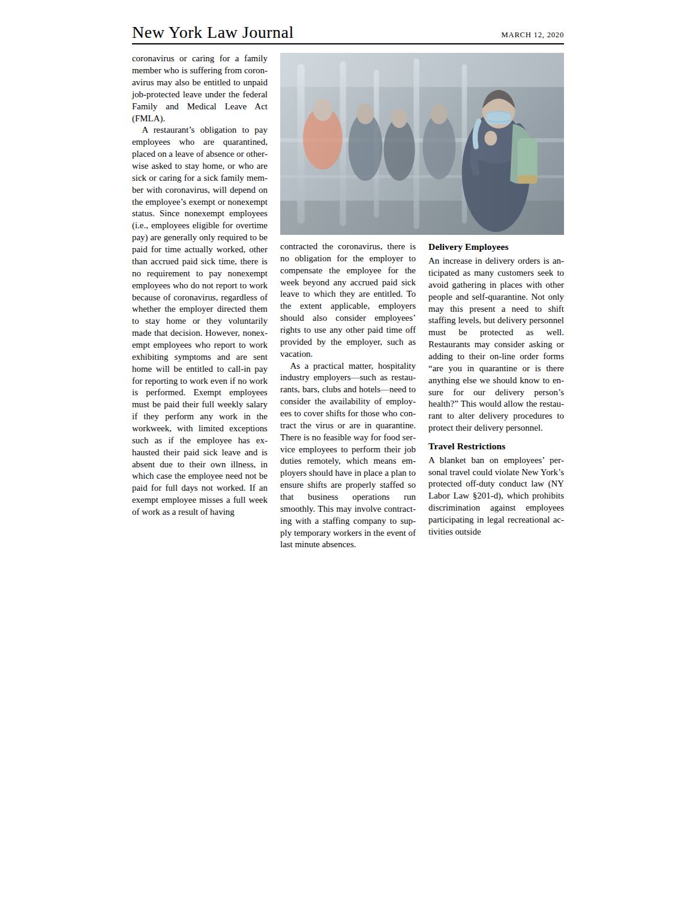New York Law Journal
MARCH 12, 2020
coronavirus or caring for a family member who is suffering from coronavirus may also be entitled to unpaid job-protected leave under the federal Family and Medical Leave Act (FMLA).
A restaurant’s obligation to pay employees who are quarantined, placed on a leave of absence or otherwise asked to stay home, or who are sick or caring for a sick family member with coronavirus, will depend on the employee’s exempt or nonexempt status. Since nonexempt employees (i.e., employees eligible for overtime pay) are generally only required to be paid for time actually worked, other than accrued paid sick time, there is no requirement to pay nonexempt employees who do not report to work because of coronavirus, regardless of whether the employer directed them to stay home or they voluntarily made that decision. However, nonexempt employees who report to work exhibiting symptoms and are sent home will be entitled to call-in pay for reporting to work even if no work is performed. Exempt employees must be paid their full weekly salary if they perform any work in the workweek, with limited exceptions such as if the employee has exhausted their paid sick leave and is absent due to their own illness, in which case the employee need not be paid for full days not worked. If an exempt employee misses a full week of work as a result of having
contracted the coronavirus, there is no obligation for the employer to compensate the employee for the week beyond any accrued paid sick leave to which they are entitled. To the extent applicable, employers should also consider employees’ rights to use any other paid time off provided by the employer, such as vacation.
As a practical matter, hospitality industry employers—such as restaurants, bars, clubs and hotels—need to consider the availability of employees to cover shifts for those who contract the virus or are in quarantine. There is no feasible way for food service employees to perform their job duties remotely, which means employers should have in place a plan to ensure shifts are properly staffed so that business operations run smoothly. This may involve contracting with a staffing company to supply temporary workers in the event of last minute absences.
Delivery Employees
An increase in delivery orders is anticipated as many customers seek to avoid gathering in places with other people and self-quarantine. Not only may this present a need to shift staffing levels, but delivery personnel must be protected as well. Restaurants may consider asking or adding to their on-line order forms “are you in quarantine or is there anything else we should know to ensure for our delivery person’s health?” This would allow the restaurant to alter delivery procedures to protect their delivery personnel.
Travel Restrictions
A blanket ban on employees’ personal travel could violate New York’s protected off-duty conduct law (NY Labor Law §201-d), which prohibits discrimination against employees participating in legal recreational activities outside